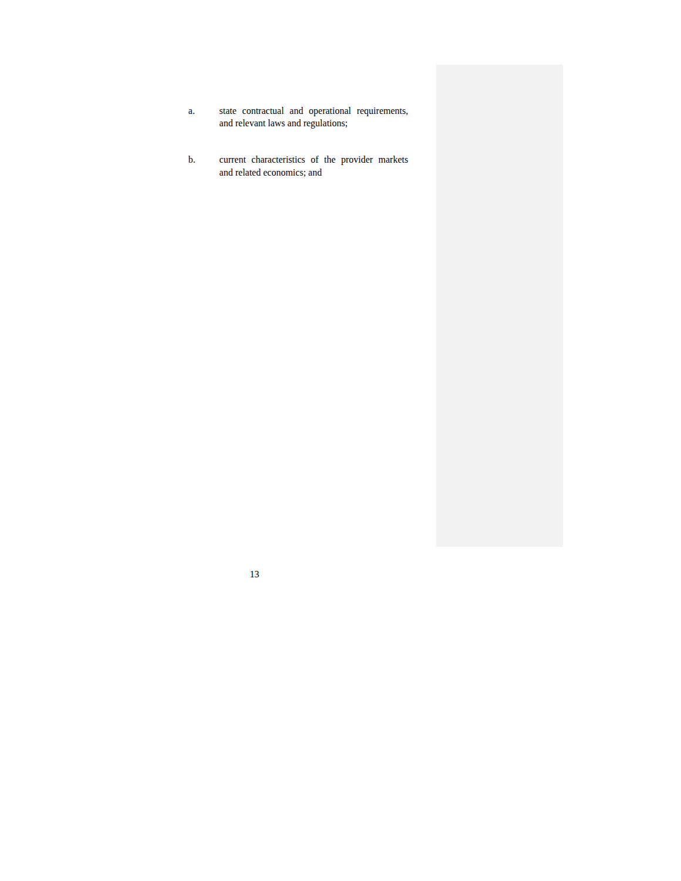a. state contractual and operational requirements, and relevant laws and regulations;
b. current characteristics of the provider markets and related economics; and
13